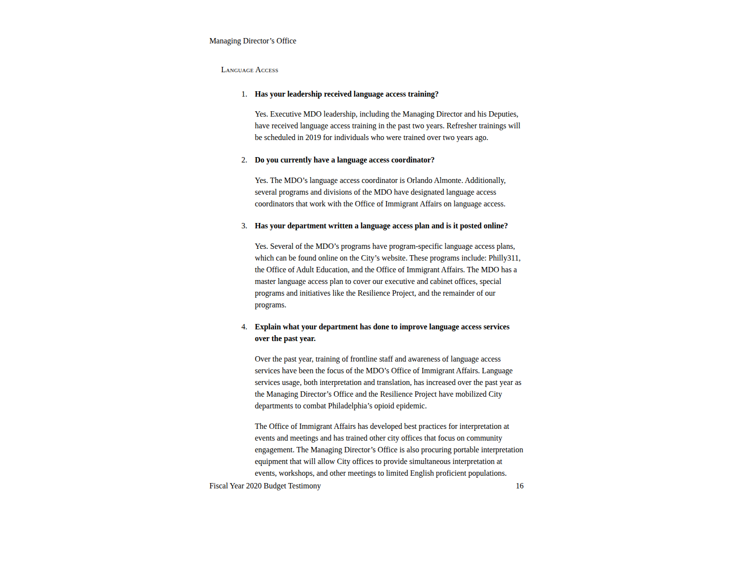Managing Director’s Office
Language Access
Has your leadership received language access training?
Yes. Executive MDO leadership, including the Managing Director and his Deputies, have received language access training in the past two years. Refresher trainings will be scheduled in 2019 for individuals who were trained over two years ago.
Do you currently have a language access coordinator?
Yes. The MDO’s language access coordinator is Orlando Almonte. Additionally, several programs and divisions of the MDO have designated language access coordinators that work with the Office of Immigrant Affairs on language access.
Has your department written a language access plan and is it posted online?
Yes. Several of the MDO’s programs have program-specific language access plans, which can be found online on the City’s website. These programs include: Philly311, the Office of Adult Education, and the Office of Immigrant Affairs. The MDO has a master language access plan to cover our executive and cabinet offices, special programs and initiatives like the Resilience Project, and the remainder of our programs.
Explain what your department has done to improve language access services over the past year.
Over the past year, training of frontline staff and awareness of language access services have been the focus of the MDO’s Office of Immigrant Affairs. Language services usage, both interpretation and translation, has increased over the past year as the Managing Director’s Office and the Resilience Project have mobilized City departments to combat Philadelphia’s opioid epidemic.
The Office of Immigrant Affairs has developed best practices for interpretation at events and meetings and has trained other city offices that focus on community engagement. The Managing Director’s Office is also procuring portable interpretation equipment that will allow City offices to provide simultaneous interpretation at events, workshops, and other meetings to limited English proficient populations.
Fiscal Year 2020 Budget Testimony 16